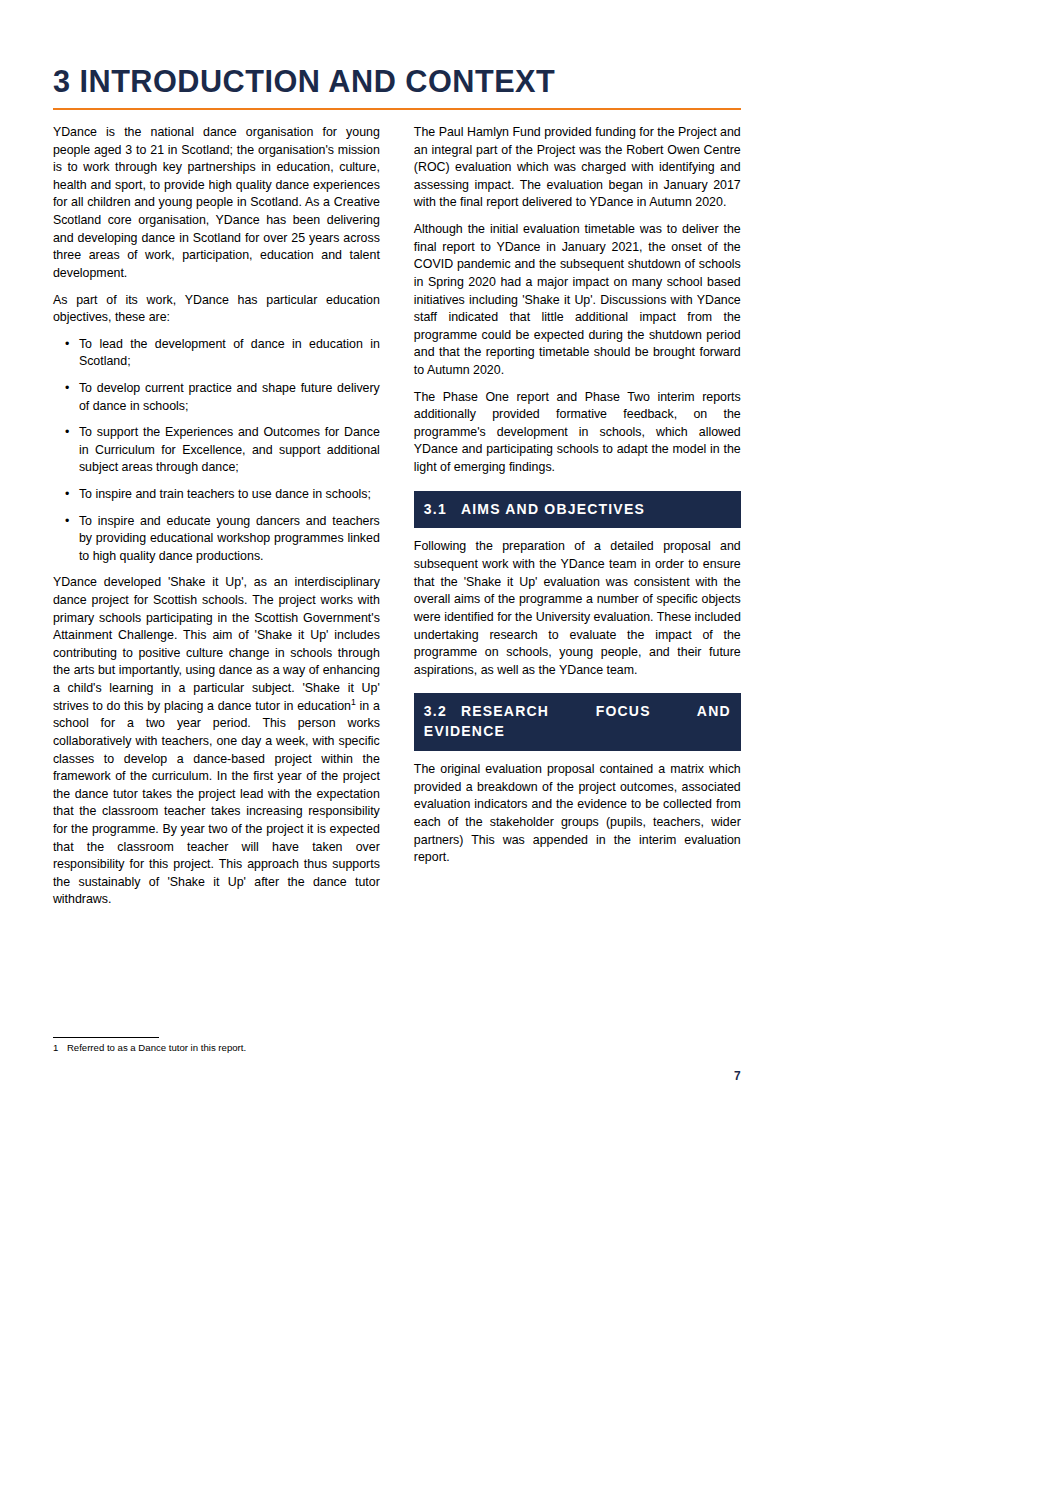3 Introduction and Context
YDance is the national dance organisation for young people aged 3 to 21 in Scotland; the organisation's mission is to work through key partnerships in education, culture, health and sport, to provide high quality dance experiences for all children and young people in Scotland. As a Creative Scotland core organisation, YDance has been delivering and developing dance in Scotland for over 25 years across three areas of work, participation, education and talent development.
As part of its work, YDance has particular education objectives, these are:
To lead the development of dance in education in Scotland;
To develop current practice and shape future delivery of dance in schools;
To support the Experiences and Outcomes for Dance in Curriculum for Excellence, and support additional subject areas through dance;
To inspire and train teachers to use dance in schools;
To inspire and educate young dancers and teachers by providing educational workshop programmes linked to high quality dance productions.
YDance developed 'Shake it Up', as an interdisciplinary dance project for Scottish schools. The project works with primary schools participating in the Scottish Government's Attainment Challenge. This aim of 'Shake it Up' includes contributing to positive culture change in schools through the arts but importantly, using dance as a way of enhancing a child's learning in a particular subject. 'Shake it Up' strives to do this by placing a dance tutor in education1 in a school for a two year period. This person works collaboratively with teachers, one day a week, with specific classes to develop a dance-based project within the framework of the curriculum. In the first year of the project the dance tutor takes the project lead with the expectation that the classroom teacher takes increasing responsibility for the programme. By year two of the project it is expected that the classroom teacher will have taken over responsibility for this project. This approach thus supports the sustainably of 'Shake it Up' after the dance tutor withdraws.
The Paul Hamlyn Fund provided funding for the Project and an integral part of the Project was the Robert Owen Centre (ROC) evaluation which was charged with identifying and assessing impact. The evaluation began in January 2017 with the final report delivered to YDance in Autumn 2020.
Although the initial evaluation timetable was to deliver the final report to YDance in January 2021, the onset of the COVID pandemic and the subsequent shutdown of schools in Spring 2020 had a major impact on many school based initiatives including 'Shake it Up'. Discussions with YDance staff indicated that little additional impact from the programme could be expected during the shutdown period and that the reporting timetable should be brought forward to Autumn 2020.
The Phase One report and Phase Two interim reports additionally provided formative feedback, on the programme's development in schools, which allowed YDance and participating schools to adapt the model in the light of emerging findings.
3.1 Aims and Objectives
Following the preparation of a detailed proposal and subsequent work with the YDance team in order to ensure that the 'Shake it Up' evaluation was consistent with the overall aims of the programme a number of specific objects were identified for the University evaluation. These included undertaking research to evaluate the impact of the programme on schools, young people, and their future aspirations, as well as the YDance team.
3.2 Research Focus and Evidence
The original evaluation proposal contained a matrix which provided a breakdown of the project outcomes, associated evaluation indicators and the evidence to be collected from each of the stakeholder groups (pupils, teachers, wider partners) This was appended in the interim evaluation report.
1 Referred to as a Dance tutor in this report.
7